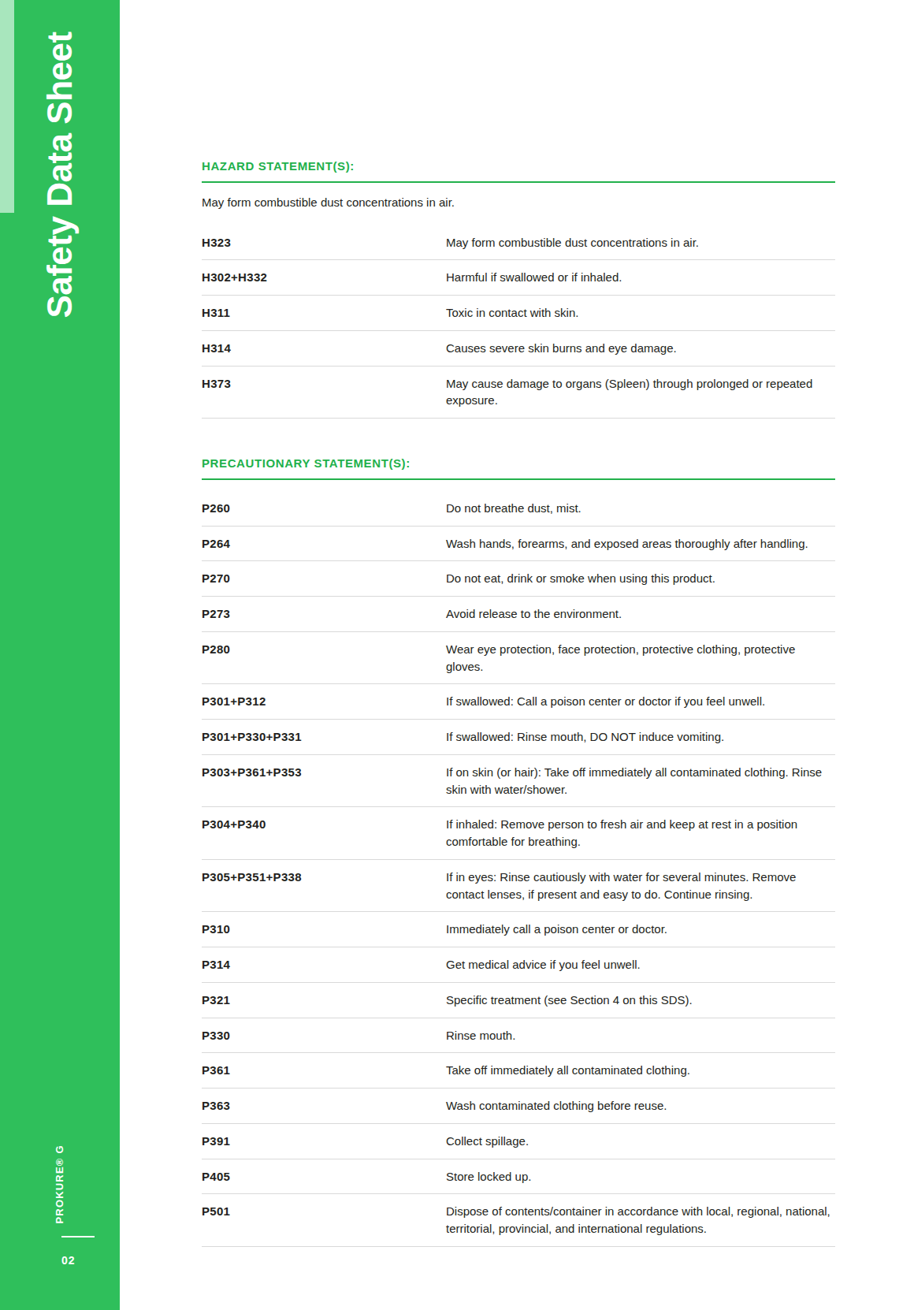Safety Data Sheet
PROKURE® G
02
Hazard Statement(s):
May form combustible dust concentrations in air.
| H323 | May form combustible dust concentrations in air. |
| H302+H332 | Harmful if swallowed or if inhaled. |
| H311 | Toxic in contact with skin. |
| H314 | Causes severe skin burns and eye damage. |
| H373 | May cause damage to organs (Spleen) through prolonged or repeated exposure. |
Precautionary Statement(s):
| P260 | Do not breathe dust, mist. |
| P264 | Wash hands, forearms, and exposed areas thoroughly after handling. |
| P270 | Do not eat, drink or smoke when using this product. |
| P273 | Avoid release to the environment. |
| P280 | Wear eye protection, face protection, protective clothing, protective gloves. |
| P301+P312 | If swallowed: Call a poison center or doctor if you feel unwell. |
| P301+P330+P331 | If swallowed: Rinse mouth, DO NOT induce vomiting. |
| P303+P361+P353 | If on skin (or hair): Take off immediately all contaminated clothing. Rinse skin with water/shower. |
| P304+P340 | If inhaled: Remove person to fresh air and keep at rest in a position comfortable for breathing. |
| P305+P351+P338 | If in eyes: Rinse cautiously with water for several minutes. Remove contact lenses, if present and easy to do. Continue rinsing. |
| P310 | Immediately call a poison center or doctor. |
| P314 | Get medical advice if you feel unwell. |
| P321 | Specific treatment (see Section 4 on this SDS). |
| P330 | Rinse mouth. |
| P361 | Take off immediately all contaminated clothing. |
| P363 | Wash contaminated clothing before reuse. |
| P391 | Collect spillage. |
| P405 | Store locked up. |
| P501 | Dispose of contents/container in accordance with local, regional, national, territorial, provincial, and international regulations. |